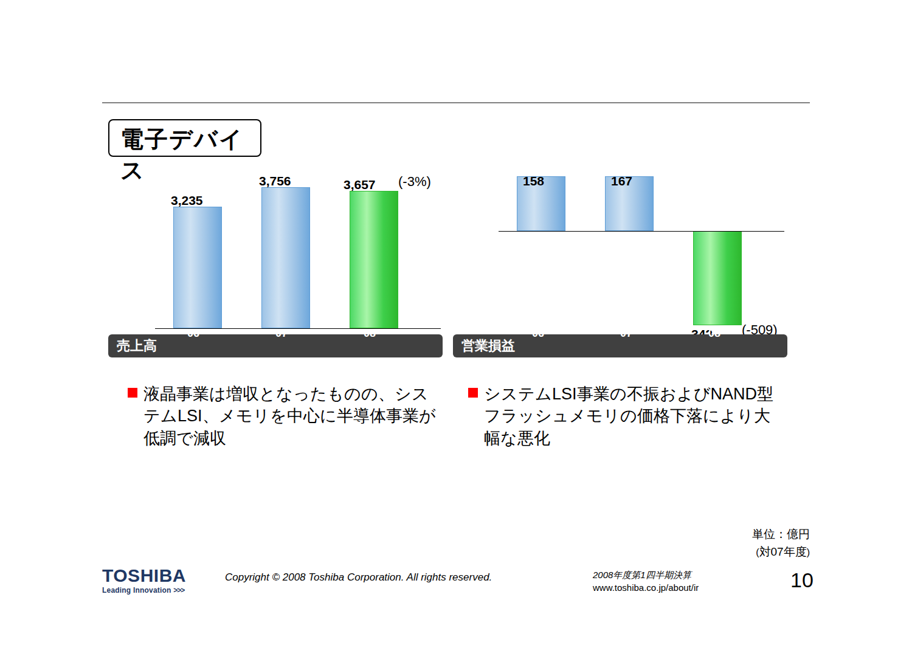電子デバイス
3,235
3,756
3,657
(-3%)
売上高 06 07 08
158
167
-342
(-509)
営業損益 06 07 08
液晶事業は増収となったものの、システムLSI、メモリを中心に半導体事業が低調で減収
システムLSI事業の不振およびNAND型フラッシュメモリの価格下落により大幅な悪化
単位：億円
(対07年度)
TOSHIBA
Leading Innovation >>>
Copyright © 2008 Toshiba Corporation. All rights reserved.
2008年度第1四半期決算
www.toshiba.co.jp/about/ir
10